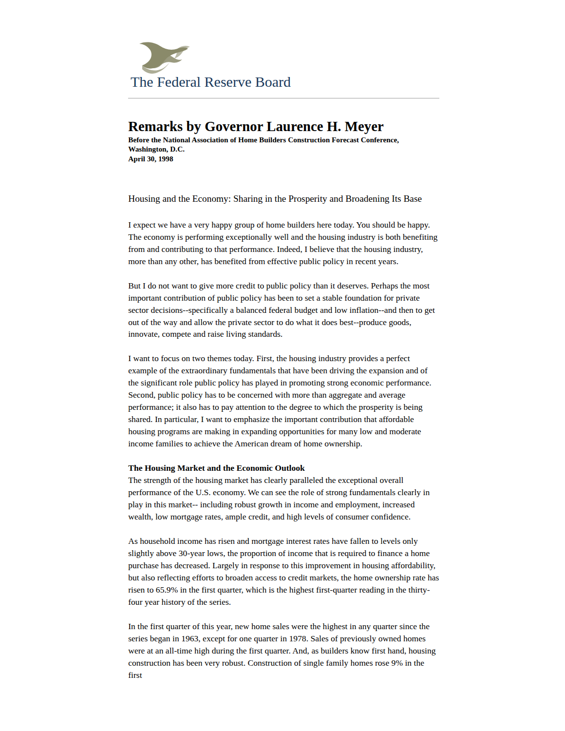The Federal Reserve Board
Remarks by Governor Laurence H. Meyer
Before the National Association of Home Builders Construction Forecast Conference,
Washington, D.C.
April 30, 1998
Housing and the Economy: Sharing in the Prosperity and Broadening Its Base
I expect we have a very happy group of home builders here today. You should be happy. The economy is performing exceptionally well and the housing industry is both benefiting from and contributing to that performance. Indeed, I believe that the housing industry, more than any other, has benefited from effective public policy in recent years.
But I do not want to give more credit to public policy than it deserves. Perhaps the most important contribution of public policy has been to set a stable foundation for private sector decisions--specifically a balanced federal budget and low inflation--and then to get out of the way and allow the private sector to do what it does best--produce goods, innovate, compete and raise living standards.
I want to focus on two themes today. First, the housing industry provides a perfect example of the extraordinary fundamentals that have been driving the expansion and of the significant role public policy has played in promoting strong economic performance. Second, public policy has to be concerned with more than aggregate and average performance; it also has to pay attention to the degree to which the prosperity is being shared. In particular, I want to emphasize the important contribution that affordable housing programs are making in expanding opportunities for many low and moderate income families to achieve the American dream of home ownership.
The Housing Market and the Economic Outlook
The strength of the housing market has clearly paralleled the exceptional overall performance of the U.S. economy. We can see the role of strong fundamentals clearly in play in this market-- including robust growth in income and employment, increased wealth, low mortgage rates, ample credit, and high levels of consumer confidence.
As household income has risen and mortgage interest rates have fallen to levels only slightly above 30-year lows, the proportion of income that is required to finance a home purchase has decreased. Largely in response to this improvement in housing affordability, but also reflecting efforts to broaden access to credit markets, the home ownership rate has risen to 65.9% in the first quarter, which is the highest first-quarter reading in the thirty-four year history of the series.
In the first quarter of this year, new home sales were the highest in any quarter since the series began in 1963, except for one quarter in 1978. Sales of previously owned homes were at an all-time high during the first quarter. And, as builders know first hand, housing construction has been very robust. Construction of single family homes rose 9% in the first